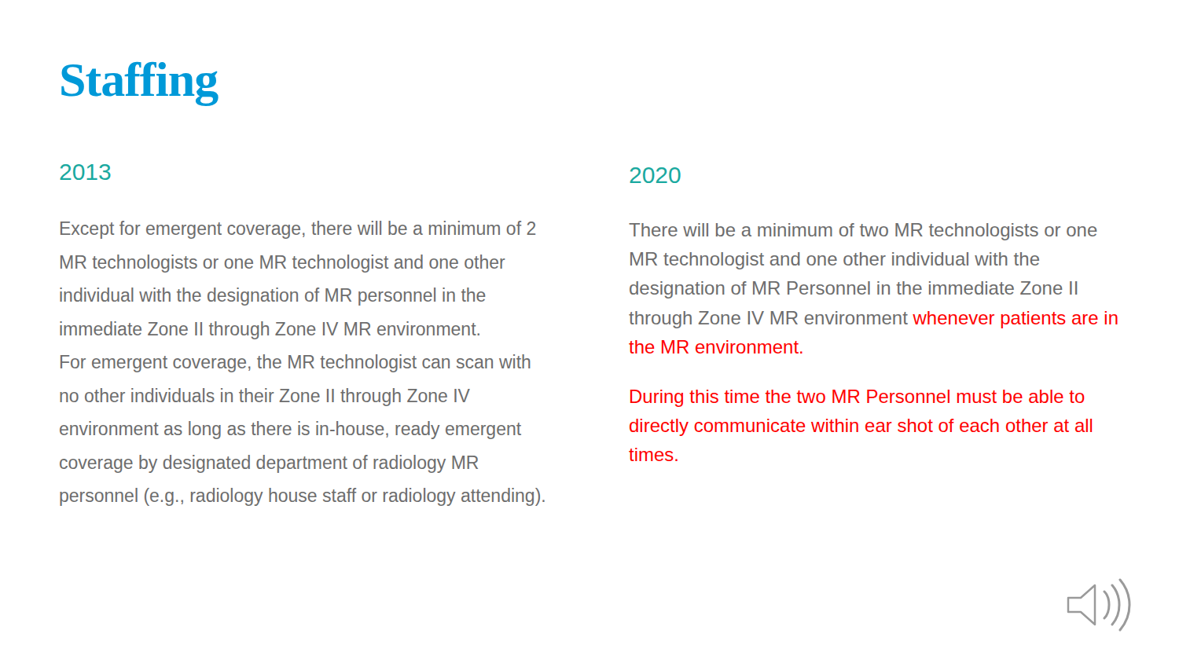Staffing
2013
Except for emergent coverage, there will be a minimum of 2 MR technologists or one MR technologist and one other individual with the designation of MR personnel in the immediate Zone II through Zone IV MR environment.
For emergent coverage, the MR technologist can scan with no other individuals in their Zone II through Zone IV environment as long as there is in-house, ready emergent coverage by designated department of radiology MR personnel (e.g., radiology house staff or radiology attending).
2020
There will be a minimum of two MR technologists or one MR technologist and one other individual with the designation of MR Personnel in the immediate Zone II through Zone IV MR environment whenever patients are in the MR environment.
During this time the two MR Personnel must be able to directly communicate within ear shot of each other at all times.